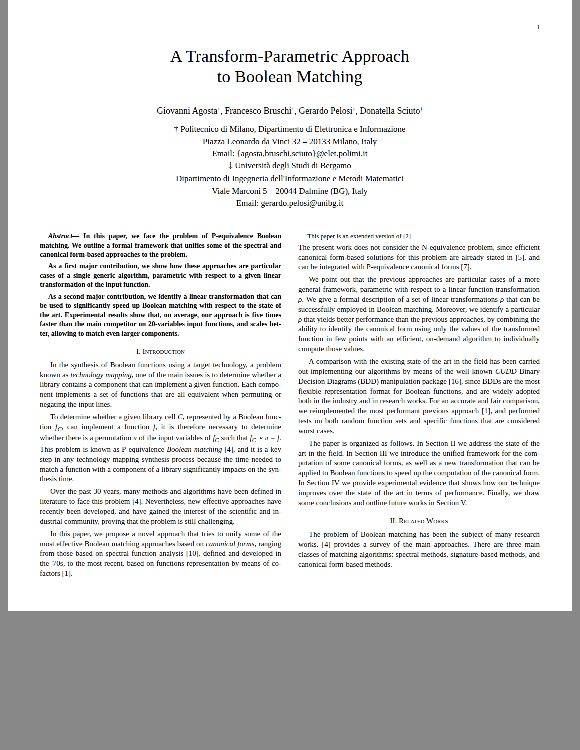1
A Transform-Parametric Approach
to Boolean Matching
Giovanni Agosta†, Francesco Bruschi†, Gerardo Pelosi‡, Donatella Sciuto†
† Politecnico di Milano, Dipartimento di Elettronica e Informazione
Piazza Leonardo da Vinci 32 – 20133 Milano, Italy
Email: {agosta,bruschi,sciuto}@elet.polimi.it
‡ Università degli Studi di Bergamo
Dipartimento di Ingegneria dell'Informazione e Metodi Matematici
Viale Marconi 5 – 20044 Dalmine (BG), Italy
Email: gerardo.pelosi@unibg.it
Abstract— In this paper, we face the problem of P-equivalence Boolean matching. We outline a formal framework that unifies some of the spectral and canonical form-based approaches to the problem.
As a first major contribution, we show how these approaches are particular cases of a single generic algorithm, parametric with respect to a given linear transformation of the input function.
As a second major contribution, we identify a linear transformation that can be used to significantly speed up Boolean matching with respect to the state of the art. Experimental results show that, on average, our approach is five times faster than the main competitor on 20-variables input functions, and scales better, allowing to match even larger components.
I. Introduction
In the synthesis of Boolean functions using a target technology, a problem known as technology mapping, one of the main issues is to determine whether a library contains a component that can implement a given function. Each component implements a set of functions that are all equivalent when permuting or negating the input lines.
To determine whether a given library cell C, represented by a Boolean function fC, can implement a function f, it is therefore necessary to determine whether there is a permutation π of the input variables of fC such that fC ∘ π = f. This problem is known as P-equivalence Boolean matching [4], and it is a key step in any technology mapping synthesis process because the time needed to match a function with a component of a library significantly impacts on the synthesis time.
Over the past 30 years, many methods and algorithms have been defined in literature to face this problem [4]. Nevertheless, new effective approaches have recently been developed, and have gained the interest of the scientific and industrial community, proving that the problem is still challenging.
In this paper, we propose a novel approach that tries to unify some of the most effective Boolean matching approaches based on canonical forms, ranging from those based on spectral function analysis [10], defined and developed in the '70s, to the most recent, based on functions representation by means of cofactors [1].
This paper is an extended version of [2]
The present work does not consider the N-equivalence problem, since efficient canonical form-based solutions for this problem are already stated in [5], and can be integrated with P-equivalence canonical forms [7].
We point out that the previous approaches are particular cases of a more general framework, parametric with respect to a linear function transformation ρ. We give a formal description of a set of linear transformations ρ that can be successfully employed in Boolean matching. Moreover, we identify a particular ρ that yields better performance than the previous approaches, by combining the ability to identify the canonical form using only the values of the transformed function in few points with an efficient, on-demand algorithm to individually compute those values.
A comparison with the existing state of the art in the field has been carried out implementing our algorithms by means of the well known CUDD Binary Decision Diagrams (BDD) manipulation package [16], since BDDs are the most flexible representation format for Boolean functions, and are widely adopted both in the industry and in research works. For an accurate and fair comparison, we reimplemented the most performant previous approach [1], and performed tests on both random function sets and specific functions that are considered worst cases.
The paper is organized as follows. In Section II we address the state of the art in the field. In Section III we introduce the unified framework for the computation of some canonical forms, as well as a new transformation that can be applied to Boolean functions to speed up the computation of the canonical form. In Section IV we provide experimental evidence that shows how our technique improves over the state of the art in terms of performance. Finally, we draw some conclusions and outline future works in Section V.
II. Related Works
The problem of Boolean matching has been the subject of many research works. [4] provides a survey of the main approaches. There are three main classes of matching algorithms: spectral methods, signature-based methods, and canonical form-based methods.